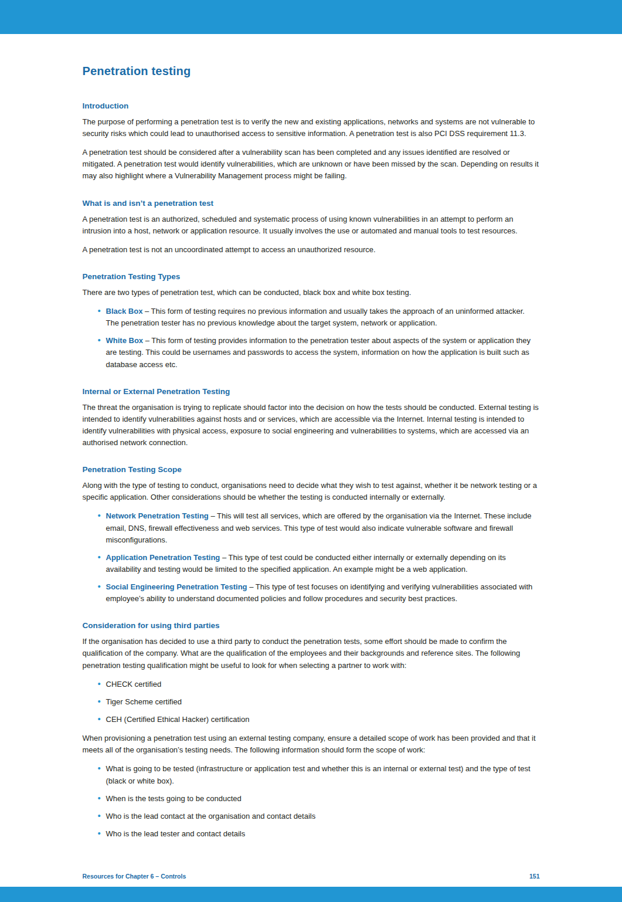Penetration testing
Introduction
The purpose of performing a penetration test is to verify the new and existing applications, networks and systems are not vulnerable to security risks which could lead to unauthorised access to sensitive information. A penetration test is also PCI DSS requirement 11.3.
A penetration test should be considered after a vulnerability scan has been completed and any issues identified are resolved or mitigated. A penetration test would identify vulnerabilities, which are unknown or have been missed by the scan. Depending on results it may also highlight where a Vulnerability Management process might be failing.
What is and isn’t a penetration test
A penetration test is an authorized, scheduled and systematic process of using known vulnerabilities in an attempt to perform an intrusion into a host, network or application resource. It usually involves the use or automated and manual tools to test resources.
A penetration test is not an uncoordinated attempt to access an unauthorized resource.
Penetration Testing Types
There are two types of penetration test, which can be conducted, black box and white box testing.
Black Box – This form of testing requires no previous information and usually takes the approach of an uninformed attacker. The penetration tester has no previous knowledge about the target system, network or application.
White Box – This form of testing provides information to the penetration tester about aspects of the system or application they are testing. This could be usernames and passwords to access the system, information on how the application is built such as database access etc.
Internal or External Penetration Testing
The threat the organisation is trying to replicate should factor into the decision on how the tests should be conducted. External testing is intended to identify vulnerabilities against hosts and or services, which are accessible via the Internet. Internal testing is intended to identify vulnerabilities with physical access, exposure to social engineering and vulnerabilities to systems, which are accessed via an authorised network connection.
Penetration Testing Scope
Along with the type of testing to conduct, organisations need to decide what they wish to test against, whether it be network testing or a specific application. Other considerations should be whether the testing is conducted internally or externally.
Network Penetration Testing – This will test all services, which are offered by the organisation via the Internet. These include email, DNS, firewall effectiveness and web services. This type of test would also indicate vulnerable software and firewall misconfigurations.
Application Penetration Testing – This type of test could be conducted either internally or externally depending on its availability and testing would be limited to the specified application. An example might be a web application.
Social Engineering Penetration Testing – This type of test focuses on identifying and verifying vulnerabilities associated with employee’s ability to understand documented policies and follow procedures and security best practices.
Consideration for using third parties
If the organisation has decided to use a third party to conduct the penetration tests, some effort should be made to confirm the qualification of the company. What are the qualification of the employees and their backgrounds and reference sites. The following penetration testing qualification might be useful to look for when selecting a partner to work with:
CHECK certified
Tiger Scheme certified
CEH (Certified Ethical Hacker) certification
When provisioning a penetration test using an external testing company, ensure a detailed scope of work has been provided and that it meets all of the organisation’s testing needs. The following information should form the scope of work:
What is going to be tested (infrastructure or application test and whether this is an internal or external test) and the type of test (black or white box).
When is the tests going to be conducted
Who is the lead contact at the organisation and contact details
Who is the lead tester and contact details
Resources for Chapter 6 – Controls 151